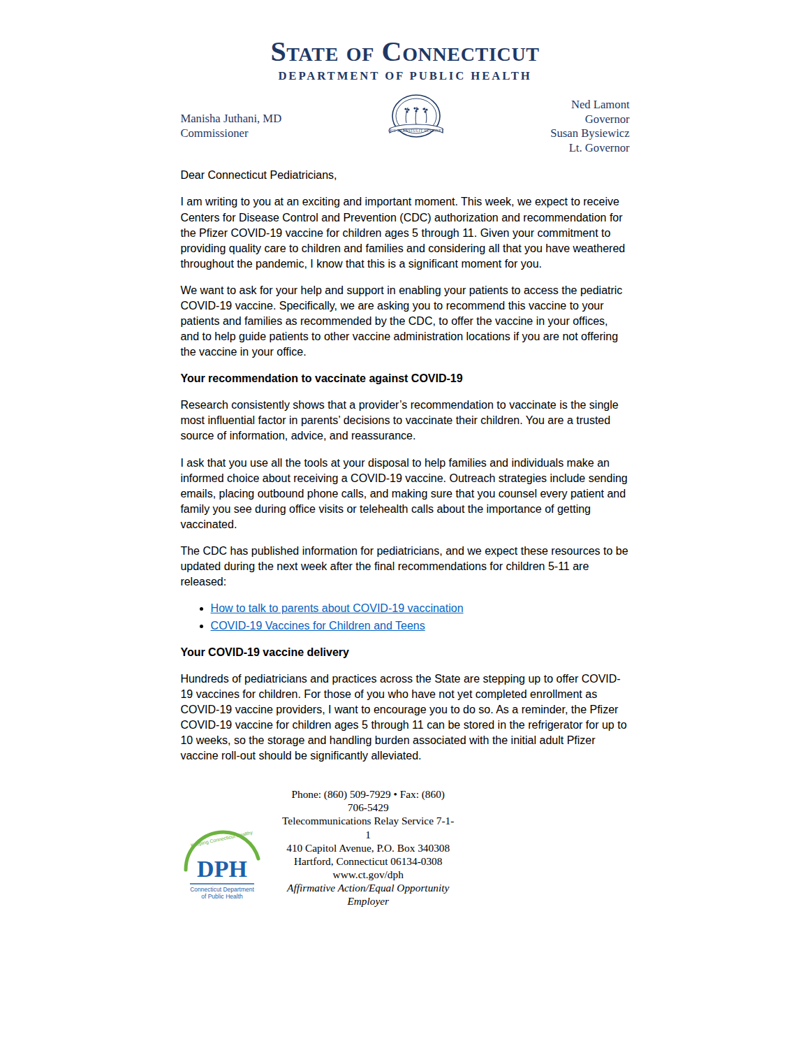State of Connecticut
DEPARTMENT OF PUBLIC HEALTH
Manisha Juthani, MD
Commissioner
QUI TRANSTULIT SUSTINET
Ned Lamont
Governor
Susan Bysiewicz
Lt. Governor
Dear Connecticut Pediatricians,
I am writing to you at an exciting and important moment. This week, we expect to receive Centers for Disease Control and Prevention (CDC) authorization and recommendation for the Pfizer COVID-19 vaccine for children ages 5 through 11. Given your commitment to providing quality care to children and families and considering all that you have weathered throughout the pandemic, I know that this is a significant moment for you.
We want to ask for your help and support in enabling your patients to access the pediatric COVID-19 vaccine. Specifically, we are asking you to recommend this vaccine to your patients and families as recommended by the CDC, to offer the vaccine in your offices, and to help guide patients to other vaccine administration locations if you are not offering the vaccine in your office.
Your recommendation to vaccinate against COVID-19
Research consistently shows that a provider’s recommendation to vaccinate is the single most influential factor in parents’ decisions to vaccinate their children. You are a trusted source of information, advice, and reassurance.
I ask that you use all the tools at your disposal to help families and individuals make an informed choice about receiving a COVID-19 vaccine. Outreach strategies include sending emails, placing outbound phone calls, and making sure that you counsel every patient and family you see during office visits or telehealth calls about the importance of getting vaccinated.
The CDC has published information for pediatricians, and we expect these resources to be updated during the next week after the final recommendations for children 5-11 are released:
How to talk to parents about COVID-19 vaccination
COVID-19 Vaccines for Children and Teens
Your COVID-19 vaccine delivery
Hundreds of pediatricians and practices across the State are stepping up to offer COVID-19 vaccines for children. For those of you who have not yet completed enrollment as COVID-19 vaccine providers, I want to encourage you to do so. As a reminder, the Pfizer COVID-19 vaccine for children ages 5 through 11 can be stored in the refrigerator for up to 10 weeks, so the storage and handling burden associated with the initial adult Pfizer vaccine roll-out should be significantly alleviated.
Keeping Connecticut Healthy DPH Connecticut Department of Public Health
Phone: (860) 509-7929 • Fax: (860) 706-5429
Telecommunications Relay Service 7-1-1
410 Capitol Avenue, P.O. Box 340308
Hartford, Connecticut 06134-0308
www.ct.gov/dph
Affirmative Action/Equal Opportunity Employer